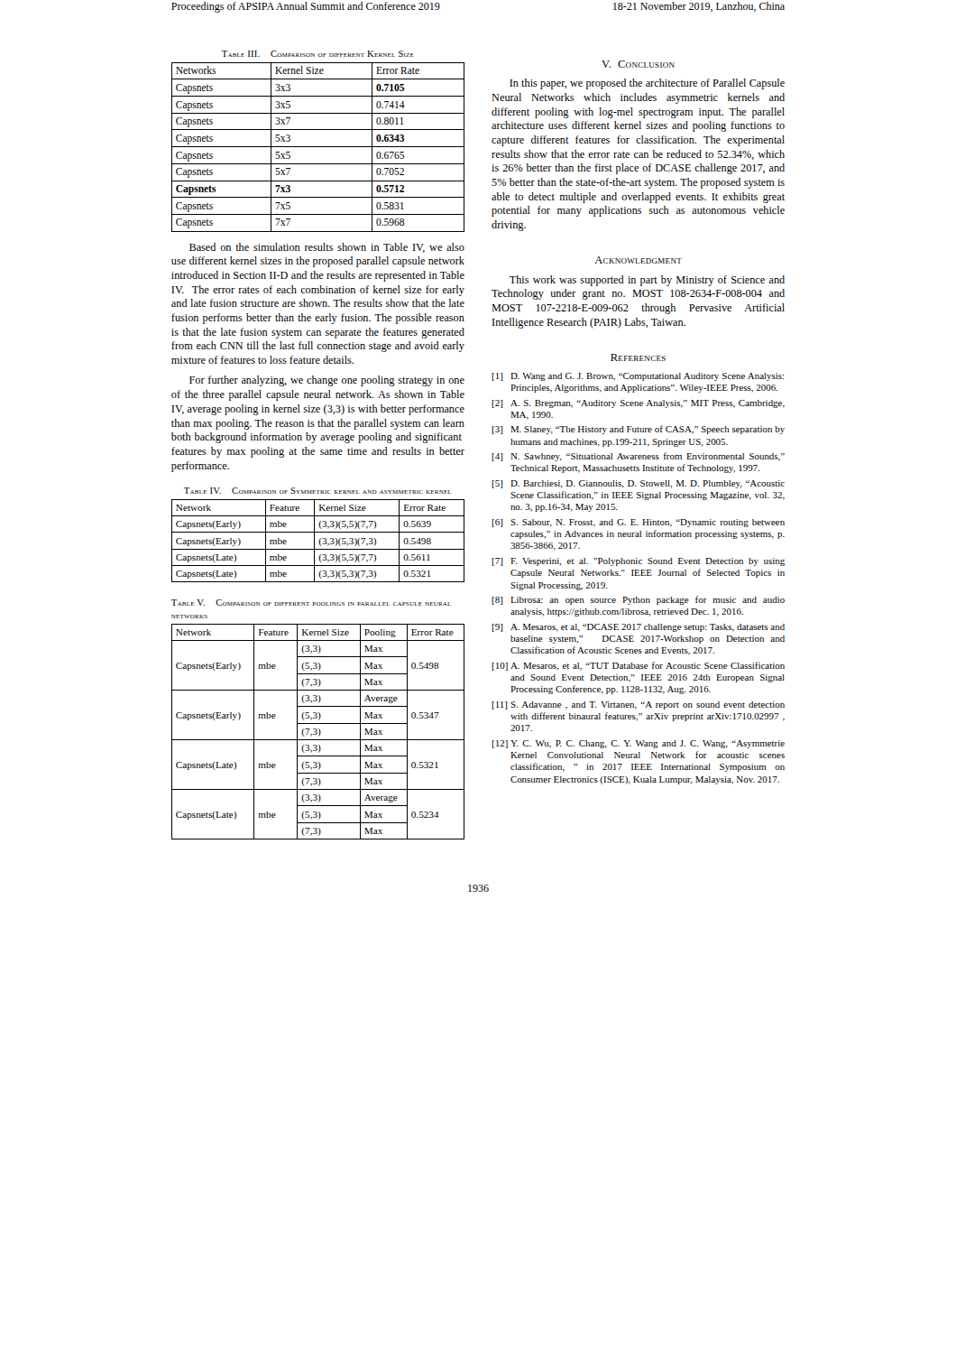Proceedings of APSIPA Annual Summit and Conference 2019 18-21 November 2019, Lanzhou, China
Table III. Comparison of different Kernel Size
| Networks | Kernel Size | Error Rate |
| --- | --- | --- |
| Capsnets | 3x3 | 0.7105 |
| Capsnets | 3x5 | 0.7414 |
| Capsnets | 3x7 | 0.8011 |
| Capsnets | 5x3 | 0.6343 |
| Capsnets | 5x5 | 0.6765 |
| Capsnets | 5x7 | 0.7052 |
| Capsnets | 7x3 | 0.5712 |
| Capsnets | 7x5 | 0.5831 |
| Capsnets | 7x7 | 0.5968 |
Based on the simulation results shown in Table IV, we also use different kernel sizes in the proposed parallel capsule network introduced in Section II-D and the results are represented in Table IV. The error rates of each combination of kernel size for early and late fusion structure are shown. The results show that the late fusion performs better than the early fusion. The possible reason is that the late fusion system can separate the features generated from each CNN till the last full connection stage and avoid early mixture of features to loss feature details.
For further analyzing, we change one pooling strategy in one of the three parallel capsule neural network. As shown in Table IV, average pooling in kernel size (3,3) is with better performance than max pooling. The reason is that the parallel system can learn both background information by average pooling and significant features by max pooling at the same time and results in better performance.
Table IV. Comparison of Symmetric kernel and asymmetric kernel
| Network | Feature | Kernel Size | Error Rate |
| --- | --- | --- | --- |
| Capsnets(Early) | mbe | (3,3)(5,5)(7,7) | 0.5639 |
| Capsnets(Early) | mbe | (3,3)(5,3)(7,3) | 0.5498 |
| Capsnets(Late) | mbe | (3,3)(5,5)(7,7) | 0.5611 |
| Capsnets(Late) | mbe | (3,3)(5,3)(7,3) | 0.5321 |
Table V. Comparison of different poolings in parallel capsule neural networks
| Network | Feature | Kernel Size | Pooling | Error Rate |
| --- | --- | --- | --- | --- |
| Capsnets(Early) | mbe | (3,3) | Max | 0.5498 |
| (5,3) | Max |
| (7,3) | Max |
| Capsnets(Early) | mbe | (3,3) | Average | 0.5347 |
| (5,3) | Max |
| (7,3) | Max |
| Capsnets(Late) | mbe | (3,3) | Max | 0.5321 |
| (5,3) | Max |
| (7,3) | Max |
| Capsnets(Late) | mbe | (3,3) | Average | 0.5234 |
| (5,3) | Max |
| (7,3) | Max |
V. Conclusion
In this paper, we proposed the architecture of Parallel Capsule Neural Networks which includes asymmetric kernels and different pooling with log-mel spectrogram input. The parallel architecture uses different kernel sizes and pooling functions to capture different features for classification. The experimental results show that the error rate can be reduced to 52.34%, which is 26% better than the first place of DCASE challenge 2017, and 5% better than the state-of-the-art system. The proposed system is able to detect multiple and overlapped events. It exhibits great potential for many applications such as autonomous vehicle driving.
Acknowledgment
This work was supported in part by Ministry of Science and Technology under grant no. MOST 108-2634-F-008-004 and MOST 107-2218-E-009-062 through Pervasive Artificial Intelligence Research (PAIR) Labs, Taiwan.
References
D. Wang and G. J. Brown, “Computational Auditory Scene Analysis: Principles, Algorithms, and Applications”. Wiley-IEEE Press, 2006.
A. S. Bregman, “Auditory Scene Analysis,” MIT Press, Cambridge, MA, 1990.
M. Slaney, “The History and Future of CASA,” Speech separation by humans and machines, pp.199-211, Springer US, 2005.
N. Sawhney, “Situational Awareness from Environmental Sounds,” Technical Report, Massachusetts Institute of Technology, 1997.
D. Barchiesi, D. Giannoulis, D. Stowell, M. D. Plumbley, “Acoustic Scene Classification,” in IEEE Signal Processing Magazine, vol. 32, no. 3, pp.16-34, May 2015.
S. Sabour, N. Frosst, and G. E. Hinton, “Dynamic routing between capsules,” in Advances in neural information processing systems, p. 3856-3866, 2017.
F. Vesperini, et al. "Polyphonic Sound Event Detection by using Capsule Neural Networks." IEEE Journal of Selected Topics in Signal Processing, 2019.
Librosa: an open source Python package for music and audio analysis, https://github.com/librosa, retrieved Dec. 1, 2016.
A. Mesaros, et al, “DCASE 2017 challenge setup: Tasks, datasets and baseline system,” DCASE 2017-Workshop on Detection and Classification of Acoustic Scenes and Events, 2017.
A. Mesaros, et al, “TUT Database for Acoustic Scene Classification and Sound Event Detection,” IEEE 2016 24th European Signal Processing Conference, pp. 1128-1132, Aug. 2016.
S. Adavanne , and T. Virtanen, “A report on sound event detection with different binaural features,” arXiv preprint arXiv:1710.02997 , 2017.
Y. C. Wu, P. C. Chang, C. Y. Wang and J. C. Wang, “Asymmetrie Kernel Convolutional Neural Network for acoustic scenes classification, ” in 2017 IEEE International Symposium on Consumer Electronics (ISCE), Kuala Lumpur, Malaysia, Nov. 2017.
1936